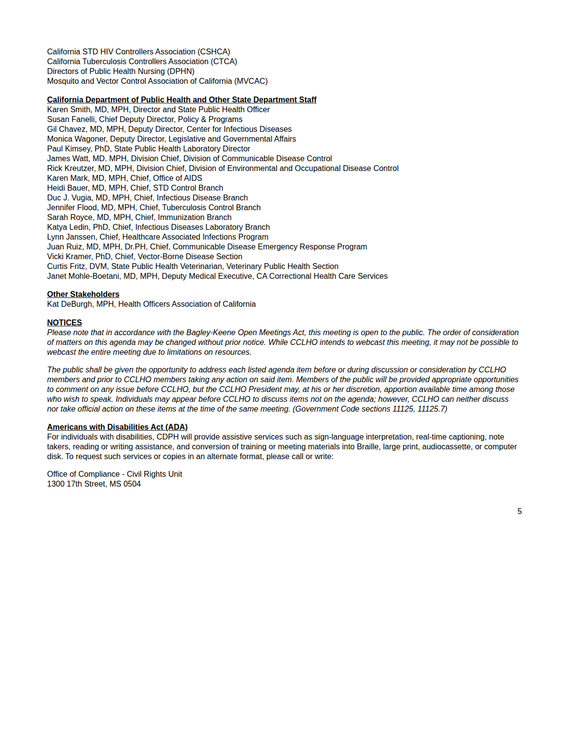California STD HIV Controllers Association (CSHCA)
California Tuberculosis Controllers Association (CTCA)
Directors of Public Health Nursing (DPHN)
Mosquito and Vector Control Association of California (MVCAC)
California Department of Public Health and Other State Department Staff
Karen Smith, MD, MPH, Director and State Public Health Officer
Susan Fanelli, Chief Deputy Director, Policy & Programs
Gil Chavez, MD, MPH, Deputy Director, Center for Infectious Diseases
Monica Wagoner, Deputy Director, Legislative and Governmental Affairs
Paul Kimsey, PhD, State Public Health Laboratory Director
James Watt, MD. MPH, Division Chief, Division of Communicable Disease Control
Rick Kreutzer, MD, MPH, Division Chief, Division of Environmental and Occupational Disease Control
Karen Mark, MD, MPH, Chief, Office of AIDS
Heidi Bauer, MD, MPH, Chief, STD Control Branch
Duc J. Vugia, MD, MPH, Chief, Infectious Disease Branch
Jennifer Flood, MD, MPH, Chief, Tuberculosis Control Branch
Sarah Royce, MD, MPH, Chief, Immunization Branch
Katya Ledin, PhD, Chief, Infectious Diseases Laboratory Branch
Lynn Janssen, Chief, Healthcare Associated Infections Program
Juan Ruiz, MD, MPH, Dr.PH, Chief, Communicable Disease Emergency Response Program
Vicki Kramer, PhD, Chief, Vector-Borne Disease Section
Curtis Fritz, DVM, State Public Health Veterinarian, Veterinary Public Health Section
Janet Mohle-Boetani, MD, MPH, Deputy Medical Executive, CA Correctional Health Care Services
Other Stakeholders
Kat DeBurgh, MPH, Health Officers Association of California
NOTICES
Please note that in accordance with the Bagley-Keene Open Meetings Act, this meeting is open to the public. The order of consideration of matters on this agenda may be changed without prior notice. While CCLHO intends to webcast this meeting, it may not be possible to webcast the entire meeting due to limitations on resources.
The public shall be given the opportunity to address each listed agenda item before or during discussion or consideration by CCLHO members and prior to CCLHO members taking any action on said item. Members of the public will be provided appropriate opportunities to comment on any issue before CCLHO, but the CCLHO President may, at his or her discretion, apportion available time among those who wish to speak. Individuals may appear before CCLHO to discuss items not on the agenda; however, CCLHO can neither discuss nor take official action on these items at the time of the same meeting. (Government Code sections 11125, 11125.7)
Americans with Disabilities Act (ADA)
For individuals with disabilities, CDPH will provide assistive services such as sign-language interpretation, real-time captioning, note takers, reading or writing assistance, and conversion of training or meeting materials into Braille, large print, audiocassette, or computer disk. To request such services or copies in an alternate format, please call or write:
Office of Compliance - Civil Rights Unit
1300 17th Street, MS 0504
5